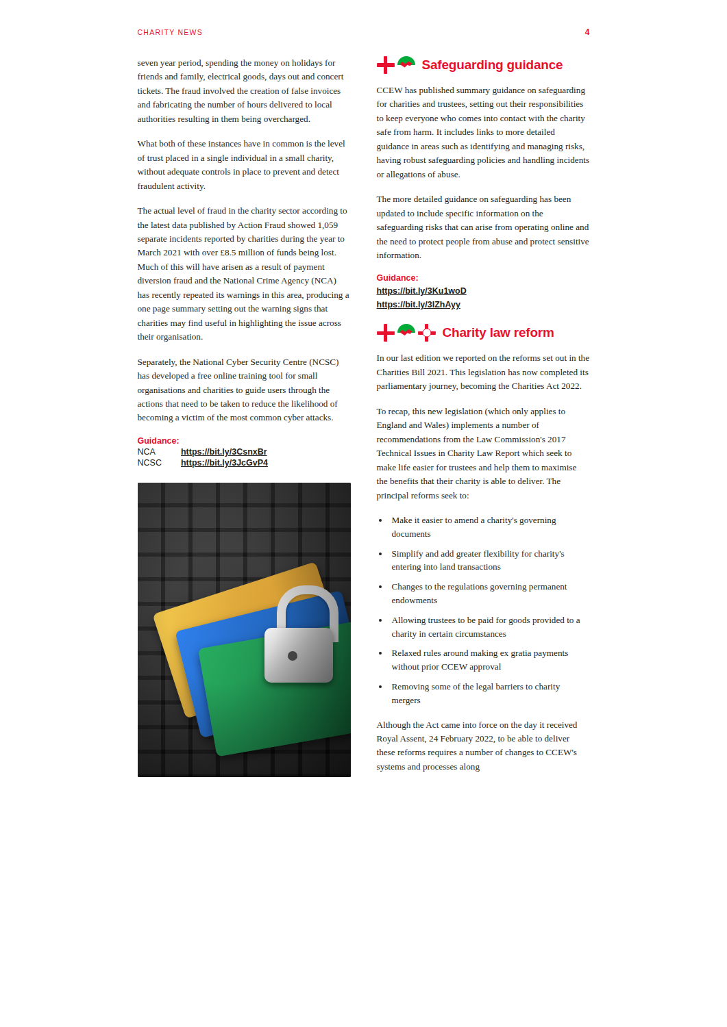CHARITY NEWS
4
seven year period, spending the money on holidays for friends and family, electrical goods, days out and concert tickets. The fraud involved the creation of false invoices and fabricating the number of hours delivered to local authorities resulting in them being overcharged.
What both of these instances have in common is the level of trust placed in a single individual in a small charity, without adequate controls in place to prevent and detect fraudulent activity.
The actual level of fraud in the charity sector according to the latest data published by Action Fraud showed 1,059 separate incidents reported by charities during the year to March 2021 with over £8.5 million of funds being lost. Much of this will have arisen as a result of payment diversion fraud and the National Crime Agency (NCA) has recently repeated its warnings in this area, producing a one page summary setting out the warning signs that charities may find useful in highlighting the issue across their organisation.
Separately, the National Cyber Security Centre (NCSC) has developed a free online training tool for small organisations and charities to guide users through the actions that need to be taken to reduce the likelihood of becoming a victim of the most common cyber attacks.
Guidance:
| NCA | https://bit.ly/3CsnxBr |
| NCSC | https://bit.ly/3JcGvP4 |
Safeguarding guidance
CCEW has published summary guidance on safeguarding for charities and trustees, setting out their responsibilities to keep everyone who comes into contact with the charity safe from harm. It includes links to more detailed guidance in areas such as identifying and managing risks, having robust safeguarding policies and handling incidents or allegations of abuse.
The more detailed guidance on safeguarding has been updated to include specific information on the safeguarding risks that can arise from operating online and the need to protect people from abuse and protect sensitive information.
Guidance:
https://bit.ly/3Ku1woD
https://bit.ly/3IZhAyy
Charity law reform
In our last edition we reported on the reforms set out in the Charities Bill 2021. This legislation has now completed its parliamentary journey, becoming the Charities Act 2022.
To recap, this new legislation (which only applies to England and Wales) implements a number of recommendations from the Law Commission's 2017 Technical Issues in Charity Law Report which seek to make life easier for trustees and help them to maximise the benefits that their charity is able to deliver. The principal reforms seek to:
Make it easier to amend a charity's governing documents
Simplify and add greater flexibility for charity's entering into land transactions
Changes to the regulations governing permanent endowments
Allowing trustees to be paid for goods provided to a charity in certain circumstances
Relaxed rules around making ex gratia payments without prior CCEW approval
Removing some of the legal barriers to charity mergers
Although the Act came into force on the day it received Royal Assent, 24 February 2022, to be able to deliver these reforms requires a number of changes to CCEW's systems and processes along